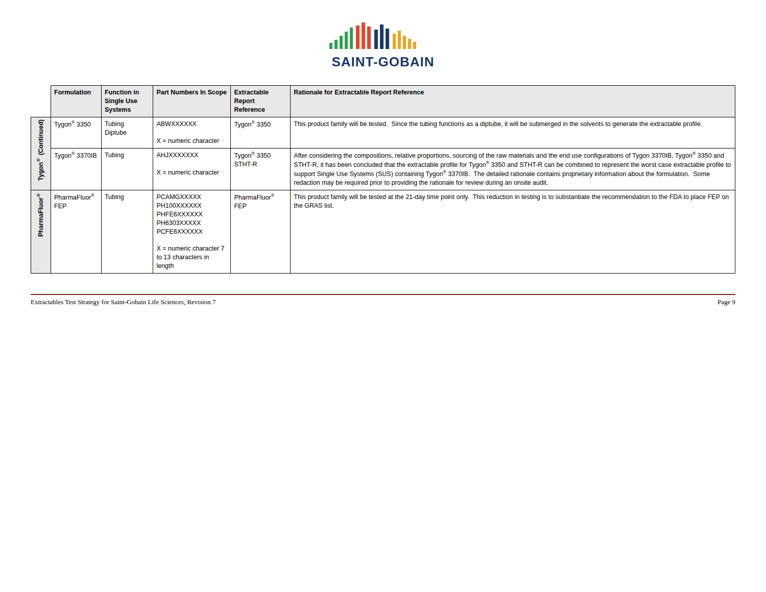SAINT-GOBAIN
| | Formulation | Function in Single Use Systems | Part Numbers In Scope | Extractable Report Reference | Rationale for Extractable Report Reference |
| --- | --- | --- | --- | --- | --- |
| Tygon ® (Continued) | Tygon ® 3350 | Tubing Diptube | ABWXXXXXX X = numeric character | Tygon ® 3350 | This product family will be tested. Since the tubing functions as a diptube, it will be submerged in the solvents to generate the extractable profile. |
| Tygon ® 3370IB | Tubing | AHJXXXXXXX X = numeric character | Tygon ® 3350 STHT-R | After considering the compositions, relative proportions, sourcing of the raw materials and the end use configurations of Tygon 3370IB, Tygon ® 3350 and STHT-R, it has been concluded that the extractable profile for Tygon ® 3350 and STHT-R can be combined to represent the worst case extractable profile to support Single Use Systems (SUS) containing Tygon ® 3370IB. The detailed rationale contains proprietary information about the formulation. Some redaction may be required prior to providing the rationale for review during an onsite audit. |
| PharmaFluor ® | PharmaFluor ® FEP | Tubing | PCAMGXXXXX PH100XXXXXX PHFE6XXXXXX PH6303XXXXX PCFE6XXXXXX X = numeric character 7 to 13 characters in length | PharmaFluor ® FEP | This product family will be tested at the 21-day time point only. This reduction in testing is to substantiate the recommendation to the FDA to place FEP on the GRAS list. |
Extractables Test Strategy for Saint-Gobain Life Sciences, Revision 7
Page 9